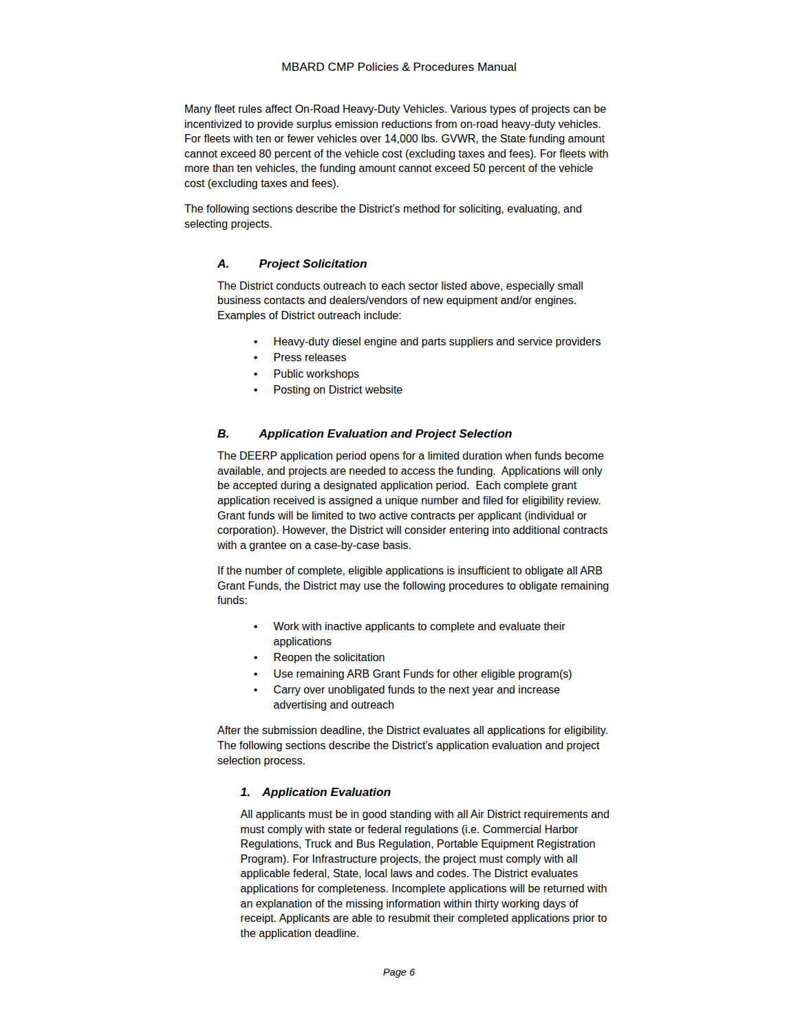MBARD CMP Policies & Procedures Manual
Many fleet rules affect On-Road Heavy-Duty Vehicles. Various types of projects can be incentivized to provide surplus emission reductions from on-road heavy-duty vehicles. For fleets with ten or fewer vehicles over 14,000 lbs. GVWR, the State funding amount cannot exceed 80 percent of the vehicle cost (excluding taxes and fees). For fleets with more than ten vehicles, the funding amount cannot exceed 50 percent of the vehicle cost (excluding taxes and fees).
The following sections describe the District’s method for soliciting, evaluating, and selecting projects.
A. Project Solicitation
The District conducts outreach to each sector listed above, especially small business contacts and dealers/vendors of new equipment and/or engines. Examples of District outreach include:
Heavy-duty diesel engine and parts suppliers and service providers
Press releases
Public workshops
Posting on District website
B. Application Evaluation and Project Selection
The DEERP application period opens for a limited duration when funds become available, and projects are needed to access the funding. Applications will only be accepted during a designated application period. Each complete grant application received is assigned a unique number and filed for eligibility review. Grant funds will be limited to two active contracts per applicant (individual or corporation). However, the District will consider entering into additional contracts with a grantee on a case-by-case basis.
If the number of complete, eligible applications is insufficient to obligate all ARB Grant Funds, the District may use the following procedures to obligate remaining funds:
Work with inactive applicants to complete and evaluate their applications
Reopen the solicitation
Use remaining ARB Grant Funds for other eligible program(s)
Carry over unobligated funds to the next year and increase advertising and outreach
After the submission deadline, the District evaluates all applications for eligibility. The following sections describe the District’s application evaluation and project selection process.
1. Application Evaluation
All applicants must be in good standing with all Air District requirements and must comply with state or federal regulations (i.e. Commercial Harbor Regulations, Truck and Bus Regulation, Portable Equipment Registration Program). For Infrastructure projects, the project must comply with all applicable federal, State, local laws and codes. The District evaluates applications for completeness. Incomplete applications will be returned with an explanation of the missing information within thirty working days of receipt. Applicants are able to resubmit their completed applications prior to the application deadline.
Page 6